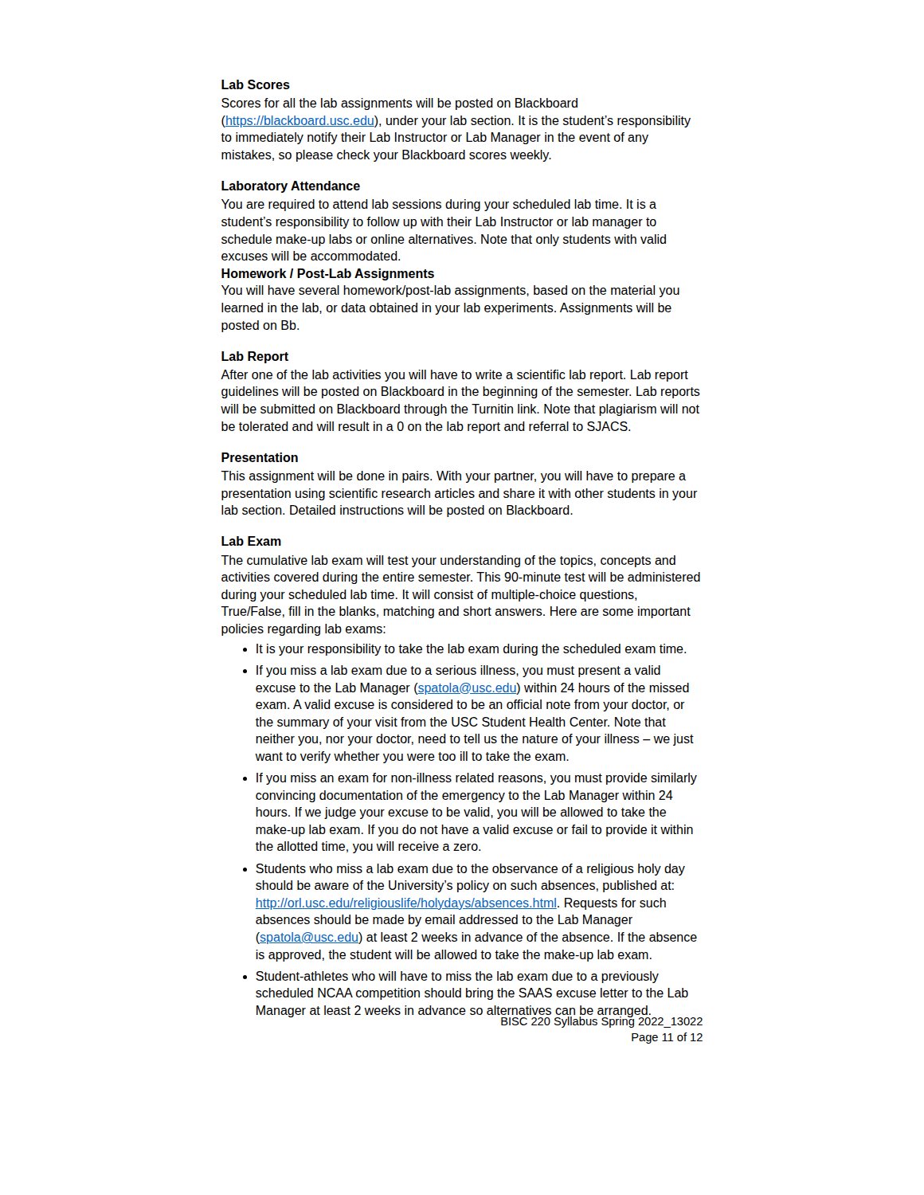Lab Scores
Scores for all the lab assignments will be posted on Blackboard (https://blackboard.usc.edu), under your lab section. It is the student’s responsibility to immediately notify their Lab Instructor or Lab Manager in the event of any mistakes, so please check your Blackboard scores weekly.
Laboratory Attendance
You are required to attend lab sessions during your scheduled lab time. It is a student’s responsibility to follow up with their Lab Instructor or lab manager to schedule make-up labs or online alternatives. Note that only students with valid excuses will be accommodated.
Homework / Post-Lab Assignments
You will have several homework/post-lab assignments, based on the material you learned in the lab, or data obtained in your lab experiments. Assignments will be posted on Bb.
Lab Report
After one of the lab activities you will have to write a scientific lab report. Lab report guidelines will be posted on Blackboard in the beginning of the semester. Lab reports will be submitted on Blackboard through the Turnitin link. Note that plagiarism will not be tolerated and will result in a 0 on the lab report and referral to SJACS.
Presentation
This assignment will be done in pairs. With your partner, you will have to prepare a presentation using scientific research articles and share it with other students in your lab section. Detailed instructions will be posted on Blackboard.
Lab Exam
The cumulative lab exam will test your understanding of the topics, concepts and activities covered during the entire semester. This 90-minute test will be administered during your scheduled lab time. It will consist of multiple-choice questions, True/False, fill in the blanks, matching and short answers. Here are some important policies regarding lab exams:
It is your responsibility to take the lab exam during the scheduled exam time.
If you miss a lab exam due to a serious illness, you must present a valid excuse to the Lab Manager (spatola@usc.edu) within 24 hours of the missed exam. A valid excuse is considered to be an official note from your doctor, or the summary of your visit from the USC Student Health Center. Note that neither you, nor your doctor, need to tell us the nature of your illness – we just want to verify whether you were too ill to take the exam.
If you miss an exam for non-illness related reasons, you must provide similarly convincing documentation of the emergency to the Lab Manager within 24 hours. If we judge your excuse to be valid, you will be allowed to take the make-up lab exam. If you do not have a valid excuse or fail to provide it within the allotted time, you will receive a zero.
Students who miss a lab exam due to the observance of a religious holy day should be aware of the University’s policy on such absences, published at: http://orl.usc.edu/religiouslife/holydays/absences.html. Requests for such absences should be made by email addressed to the Lab Manager (spatola@usc.edu) at least 2 weeks in advance of the absence. If the absence is approved, the student will be allowed to take the make-up lab exam.
Student-athletes who will have to miss the lab exam due to a previously scheduled NCAA competition should bring the SAAS excuse letter to the Lab Manager at least 2 weeks in advance so alternatives can be arranged.
BISC 220 Syllabus Spring 2022_13022
Page 11 of 12